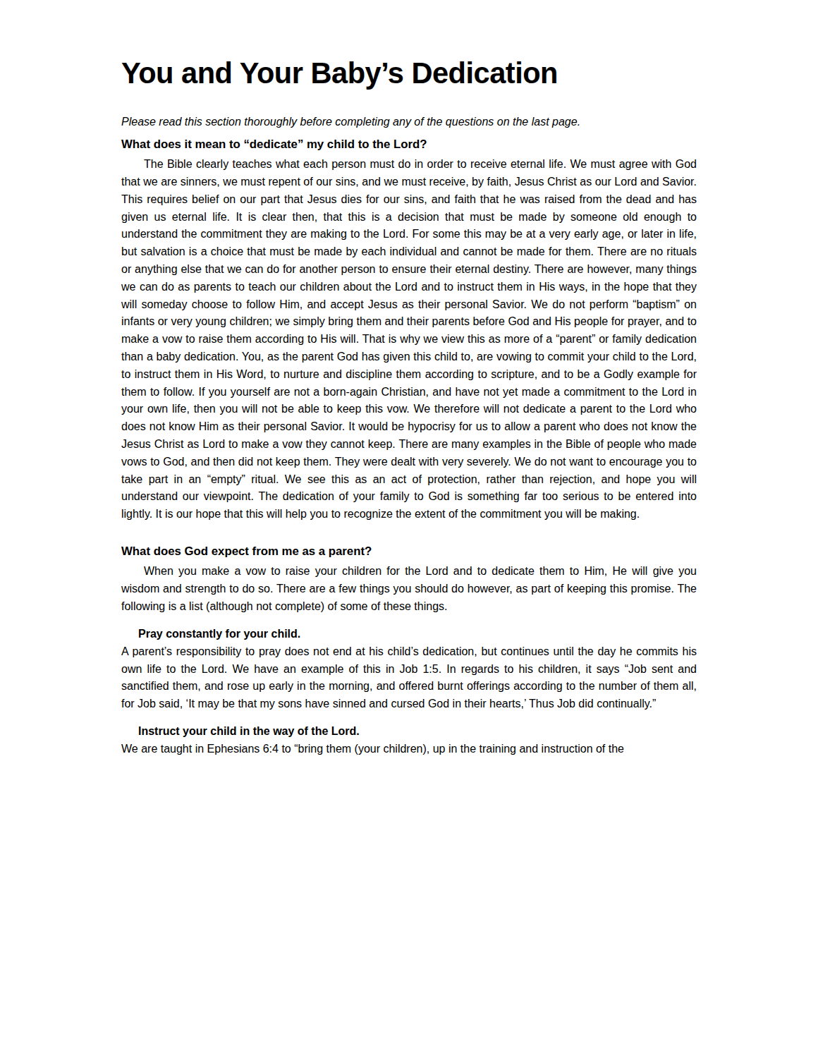You and Your Baby’s Dedication
Please read this section thoroughly before completing any of the questions on the last page.
What does it mean to “dedicate” my child to the Lord?
The Bible clearly teaches what each person must do in order to receive eternal life. We must agree with God that we are sinners, we must repent of our sins, and we must receive, by faith, Jesus Christ as our Lord and Savior. This requires belief on our part that Jesus dies for our sins, and faith that he was raised from the dead and has given us eternal life. It is clear then, that this is a decision that must be made by someone old enough to understand the commitment they are making to the Lord. For some this may be at a very early age, or later in life, but salvation is a choice that must be made by each individual and cannot be made for them. There are no rituals or anything else that we can do for another person to ensure their eternal destiny. There are however, many things we can do as parents to teach our children about the Lord and to instruct them in His ways, in the hope that they will someday choose to follow Him, and accept Jesus as their personal Savior. We do not perform “baptism” on infants or very young children; we simply bring them and their parents before God and His people for prayer, and to make a vow to raise them according to His will. That is why we view this as more of a “parent” or family dedication than a baby dedication. You, as the parent God has given this child to, are vowing to commit your child to the Lord, to instruct them in His Word, to nurture and discipline them according to scripture, and to be a Godly example for them to follow. If you yourself are not a born-again Christian, and have not yet made a commitment to the Lord in your own life, then you will not be able to keep this vow. We therefore will not dedicate a parent to the Lord who does not know Him as their personal Savior. It would be hypocrisy for us to allow a parent who does not know the Jesus Christ as Lord to make a vow they cannot keep. There are many examples in the Bible of people who made vows to God, and then did not keep them. They were dealt with very severely. We do not want to encourage you to take part in an “empty” ritual. We see this as an act of protection, rather than rejection, and hope you will understand our viewpoint. The dedication of your family to God is something far too serious to be entered into lightly. It is our hope that this will help you to recognize the extent of the commitment you will be making.
What does God expect from me as a parent?
When you make a vow to raise your children for the Lord and to dedicate them to Him, He will give you wisdom and strength to do so. There are a few things you should do however, as part of keeping this promise. The following is a list (although not complete) of some of these things.
Pray constantly for your child.
A parent’s responsibility to pray does not end at his child’s dedication, but continues until the day he commits his own life to the Lord. We have an example of this in Job 1:5. In regards to his children, it says “Job sent and sanctified them, and rose up early in the morning, and offered burnt offerings according to the number of them all, for Job said, ‘It may be that my sons have sinned and cursed God in their hearts,’ Thus Job did continually.”
Instruct your child in the way of the Lord.
We are taught in Ephesians 6:4 to “bring them (your children), up in the training and instruction of the